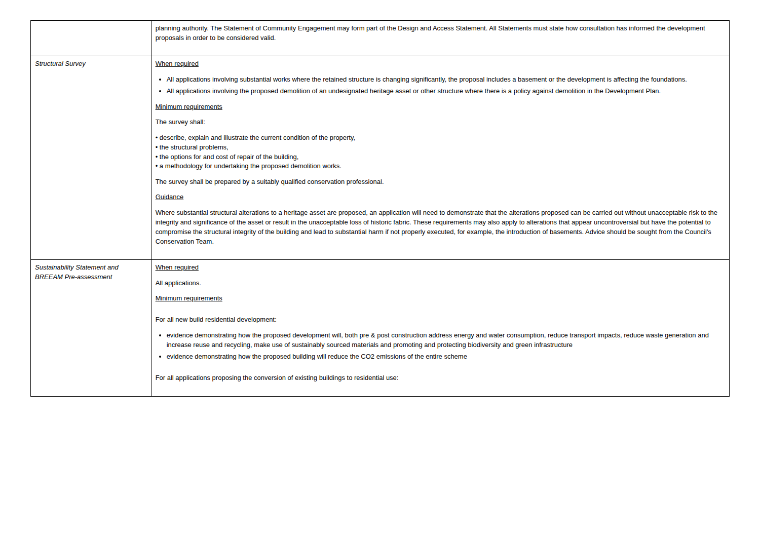| | planning authority. The Statement of Community Engagement may form part of the Design and Access Statement. All Statements must state how consultation has informed the development proposals in order to be considered valid. |
| Structural Survey | When required All applications involving substantial works where the retained structure is changing significantly, the proposal includes a basement or the development is affecting the foundations. All applications involving the proposed demolition of an undesignated heritage asset or other structure where there is a policy against demolition in the Development Plan. Minimum requirements The survey shall: describe, explain and illustrate the current condition of the property, the structural problems, the options for and cost of repair of the building, a methodology for undertaking the proposed demolition works. The survey shall be prepared by a suitably qualified conservation professional. Guidance Where substantial structural alterations to a heritage asset are proposed, an application will need to demonstrate that the alterations proposed can be carried out without unacceptable risk to the integrity and significance of the asset or result in the unacceptable loss of historic fabric. These requirements may also apply to alterations that appear uncontroversial but have the potential to compromise the structural integrity of the building and lead to substantial harm if not properly executed, for example, the introduction of basements. Advice should be sought from the Council's Conservation Team. |
| Sustainability Statement and BREEAM Pre-assessment | When required All applications. Minimum requirements For all new build residential development: evidence demonstrating how the proposed development will, both pre & post construction address energy and water consumption, reduce transport impacts, reduce waste generation and increase reuse and recycling, make use of sustainably sourced materials and promoting and protecting biodiversity and green infrastructure evidence demonstrating how the proposed building will reduce the CO2 emissions of the entire scheme For all applications proposing the conversion of existing buildings to residential use: |